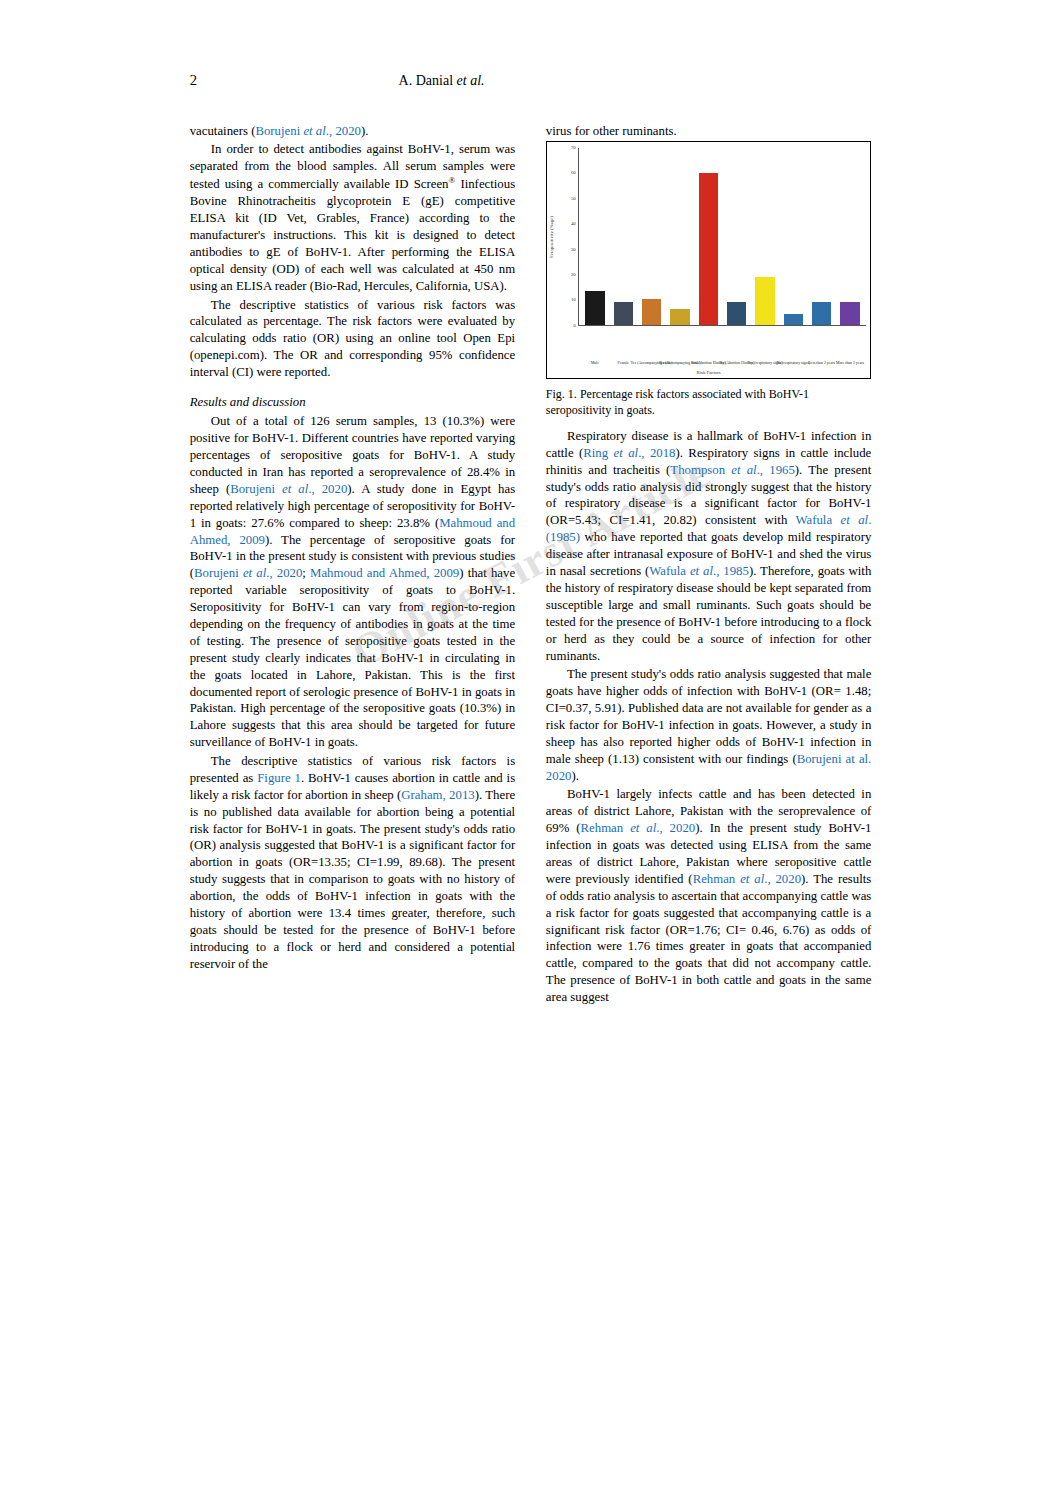Online First Article
2
A. Danial et al.
vacutainers (Borujeni et al., 2020).
In order to detect antibodies against BoHV-1, serum was separated from the blood samples. All serum samples were tested using a commercially available ID Screen® Iinfectious Bovine Rhinotracheitis glycoprotein E (gE) competitive ELISA kit (ID Vet, Grables, France) according to the manufacturer's instructions. This kit is designed to detect antibodies to gE of BoHV-1. After performing the ELISA optical density (OD) of each well was calculated at 450 nm using an ELISA reader (Bio-Rad, Hercules, California, USA).
The descriptive statistics of various risk factors was calculated as percentage. The risk factors were evaluated by calculating odds ratio (OR) using an online tool Open Epi (openepi.com). The OR and corresponding 95% confidence interval (CI) were reported.
Results and discussion
Out of a total of 126 serum samples, 13 (10.3%) were positive for BoHV-1. Different countries have reported varying percentages of seropositive goats for BoHV-1. A study conducted in Iran has reported a seroprevalence of 28.4% in sheep (Borujeni et al., 2020). A study done in Egypt has reported relatively high percentage of seropositivity for BoHV-1 in goats: 27.6% compared to sheep: 23.8% (Mahmoud and Ahmed, 2009). The percentage of seropositive goats for BoHV-1 in the present study is consistent with previous studies (Borujeni et al., 2020; Mahmoud and Ahmed, 2009) that have reported variable seropositivity of goats to BoHV-1. Seropositivity for BoHV-1 can vary from region-to-region depending on the frequency of antibodies in goats at the time of testing. The presence of seropositive goats tested in the present study clearly indicates that BoHV-1 in circulating in the goats located in Lahore, Pakistan. This is the first documented report of serologic presence of BoHV-1 in goats in Pakistan. High percentage of the seropositive goats (10.3%) in Lahore suggests that this area should be targeted for future surveillance of BoHV-1 in goats.
The descriptive statistics of various risk factors is presented as Figure 1. BoHV-1 causes abortion in cattle and is likely a risk factor for abortion in sheep (Graham, 2013). There is no published data available for abortion being a potential risk factor for BoHV-1 in goats. The present study's odds ratio (OR) analysis suggested that BoHV-1 is a significant factor for abortion in goats (OR=13.35; CI=1.99, 89.68). The present study suggests that in comparison to goats with no history of abortion, the odds of BoHV-1 infection in goats with the history of abortion were 13.4 times greater, therefore, such goats should be tested for the presence of BoHV-1 before introducing to a flock or herd and considered a potential reservoir of the
virus for other ruminants.
Seropositivity (%age) 70 60 50 40 30 20 10 0
Male
Female
Yes (Accompanying cattle)
No (Accompanying cattle)
Yes(Abortion History)
No (Abortion History)
Yes (respiratory signs)
No (respiratory signs)
Less than 2 years
More than 2 years
Risk Factors
Fig. 1. Percentage risk factors associated with BoHV-1 seropositivity in goats.
Respiratory disease is a hallmark of BoHV-1 infection in cattle (Ring et al., 2018). Respiratory signs in cattle include rhinitis and tracheitis (Thompson et al., 1965). The present study's odds ratio analysis did strongly suggest that the history of respiratory disease is a significant factor for BoHV-1 (OR=5.43; CI=1.41, 20.82) consistent with Wafula et al. (1985) who have reported that goats develop mild respiratory disease after intranasal exposure of BoHV-1 and shed the virus in nasal secretions (Wafula et al., 1985). Therefore, goats with the history of respiratory disease should be kept separated from susceptible large and small ruminants. Such goats should be tested for the presence of BoHV-1 before introducing to a flock or herd as they could be a source of infection for other ruminants.
The present study's odds ratio analysis suggested that male goats have higher odds of infection with BoHV-1 (OR= 1.48; CI=0.37, 5.91). Published data are not available for gender as a risk factor for BoHV-1 infection in goats. However, a study in sheep has also reported higher odds of BoHV-1 infection in male sheep (1.13) consistent with our findings (Borujeni at al. 2020).
BoHV-1 largely infects cattle and has been detected in areas of district Lahore, Pakistan with the seroprevalence of 69% (Rehman et al., 2020). In the present study BoHV-1 infection in goats was detected using ELISA from the same areas of district Lahore, Pakistan where seropositive cattle were previously identified (Rehman et al., 2020). The results of odds ratio analysis to ascertain that accompanying cattle was a risk factor for goats suggested that accompanying cattle is a significant risk factor (OR=1.76; CI= 0.46, 6.76) as odds of infection were 1.76 times greater in goats that accompanied cattle, compared to the goats that did not accompany cattle. The presence of BoHV-1 in both cattle and goats in the same area suggest